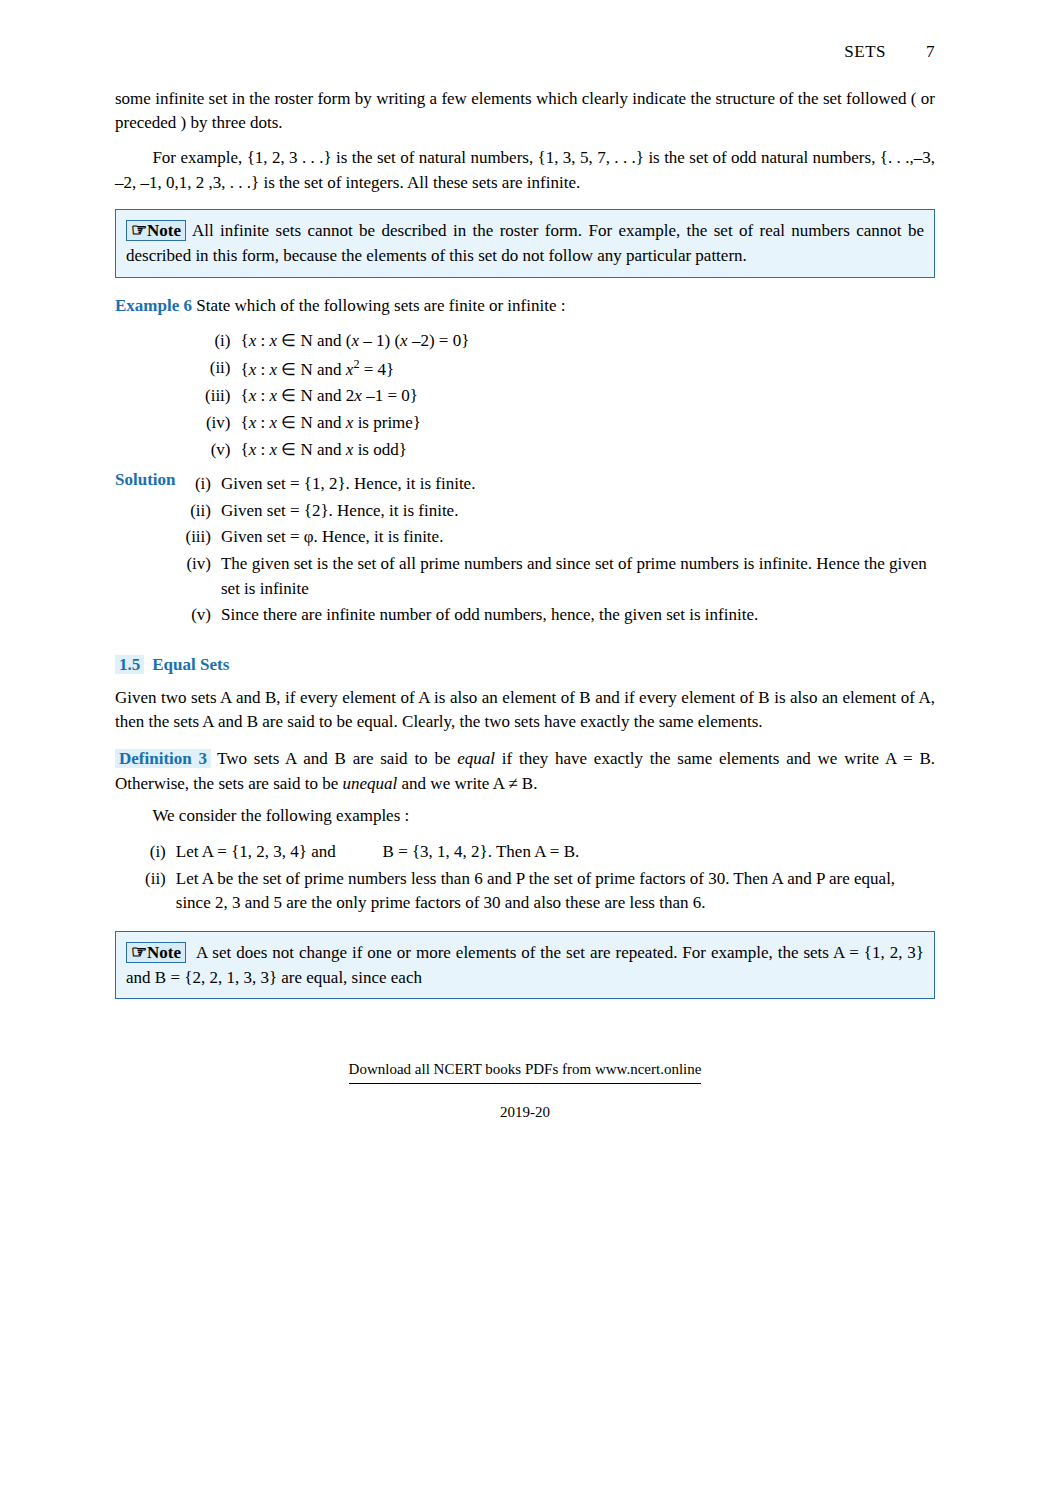SETS 7
some infinite set in the roster form by writing a few elements which clearly indicate the structure of the set followed ( or preceded ) by three dots.
For example, {1, 2, 3 . . .} is the set of natural numbers, {1, 3, 5, 7, . . .} is the set of odd natural numbers, {. . .,–3, –2, –1, 0,1, 2 ,3, . . .} is the set of integers. All these sets are infinite.
☞Note All infinite sets cannot be described in the roster form. For example, the set of real numbers cannot be described in this form, because the elements of this set do not follow any particular pattern.
Example 6 State which of the following sets are finite or infinite :
| (i) | { x : x ∈ N and ( x – 1) ( x –2) = 0} |
| (ii) | { x : x ∈ N and x 2 = 4} |
| (iii) | { x : x ∈ N and 2 x –1 = 0} |
| (iv) | { x : x ∈ N and x is prime} |
| (v) | { x : x ∈ N and x is odd} |
Solution
| (i) | Given set = {1, 2}. Hence, it is finite. |
| (ii) | Given set = {2}. Hence, it is finite. |
| (iii) | Given set = φ. Hence, it is finite. |
| (iv) | The given set is the set of all prime numbers and since set of prime numbers is infinite. Hence the given set is infinite |
| (v) | Since there are infinite number of odd numbers, hence, the given set is infinite. |
1.5 Equal Sets
Given two sets A and B, if every element of A is also an element of B and if every element of B is also an element of A, then the sets A and B are said to be equal. Clearly, the two sets have exactly the same elements.
Definition 3 Two sets A and B are said to be equal if they have exactly the same elements and we write A = B. Otherwise, the sets are said to be unequal and we write A ≠ B.
We consider the following examples :
| (i) | Let A = {1, 2, 3, 4} and B = {3, 1, 4, 2}. Then A = B. |
| (ii) | Let A be the set of prime numbers less than 6 and P the set of prime factors of 30. Then A and P are equal, since 2, 3 and 5 are the only prime factors of 30 and also these are less than 6. |
☞Note A set does not change if one or more elements of the set are repeated. For example, the sets A = {1, 2, 3} and B = {2, 2, 1, 3, 3} are equal, since each
Download all NCERT books PDFs from www.ncert.online
2019-20